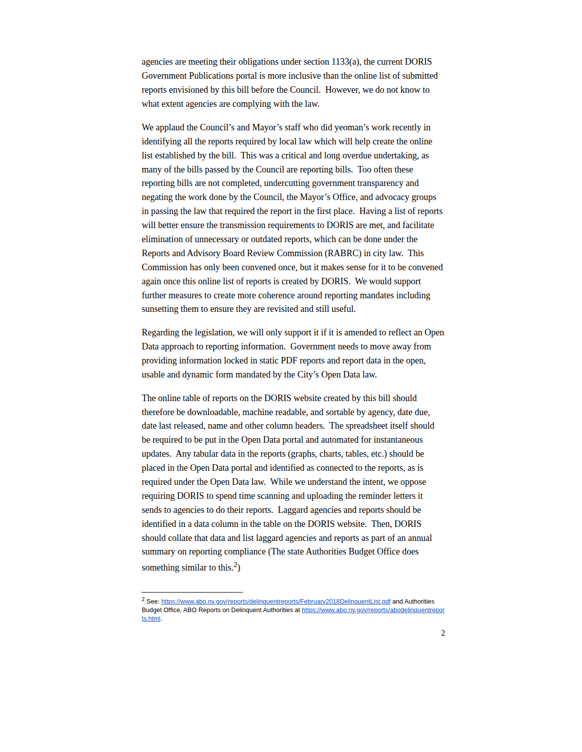agencies are meeting their obligations under section 1133(a), the current DORIS Government Publications portal is more inclusive than the online list of submitted reports envisioned by this bill before the Council. However, we do not know to what extent agencies are complying with the law.
We applaud the Council’s and Mayor’s staff who did yeoman’s work recently in identifying all the reports required by local law which will help create the online list established by the bill. This was a critical and long overdue undertaking, as many of the bills passed by the Council are reporting bills. Too often these reporting bills are not completed, undercutting government transparency and negating the work done by the Council, the Mayor’s Office, and advocacy groups in passing the law that required the report in the first place. Having a list of reports will better ensure the transmission requirements to DORIS are met, and facilitate elimination of unnecessary or outdated reports, which can be done under the Reports and Advisory Board Review Commission (RABRC) in city law. This Commission has only been convened once, but it makes sense for it to be convened again once this online list of reports is created by DORIS. We would support further measures to create more coherence around reporting mandates including sunsetting them to ensure they are revisited and still useful.
Regarding the legislation, we will only support it if it is amended to reflect an Open Data approach to reporting information. Government needs to move away from providing information locked in static PDF reports and report data in the open, usable and dynamic form mandated by the City’s Open Data law.
The online table of reports on the DORIS website created by this bill should therefore be downloadable, machine readable, and sortable by agency, date due, date last released, name and other column headers. The spreadsheet itself should be required to be put in the Open Data portal and automated for instantaneous updates. Any tabular data in the reports (graphs, charts, tables, etc.) should be placed in the Open Data portal and identified as connected to the reports, as is required under the Open Data law. While we understand the intent, we oppose requiring DORIS to spend time scanning and uploading the reminder letters it sends to agencies to do their reports. Laggard agencies and reports should be identified in a data column in the table on the DORIS website. Then, DORIS should collate that data and list laggard agencies and reports as part of an annual summary on reporting compliance (The state Authorities Budget Office does something similar to this.2)
2 See: https://www.abo.ny.gov/reports/delinquentreports/February2018DelinquentList.pdf and Authorities Budget Office, ABO Reports on Delinquent Authorities at https://www.abo.ny.gov/reports/abodelinquentreports.html.
2